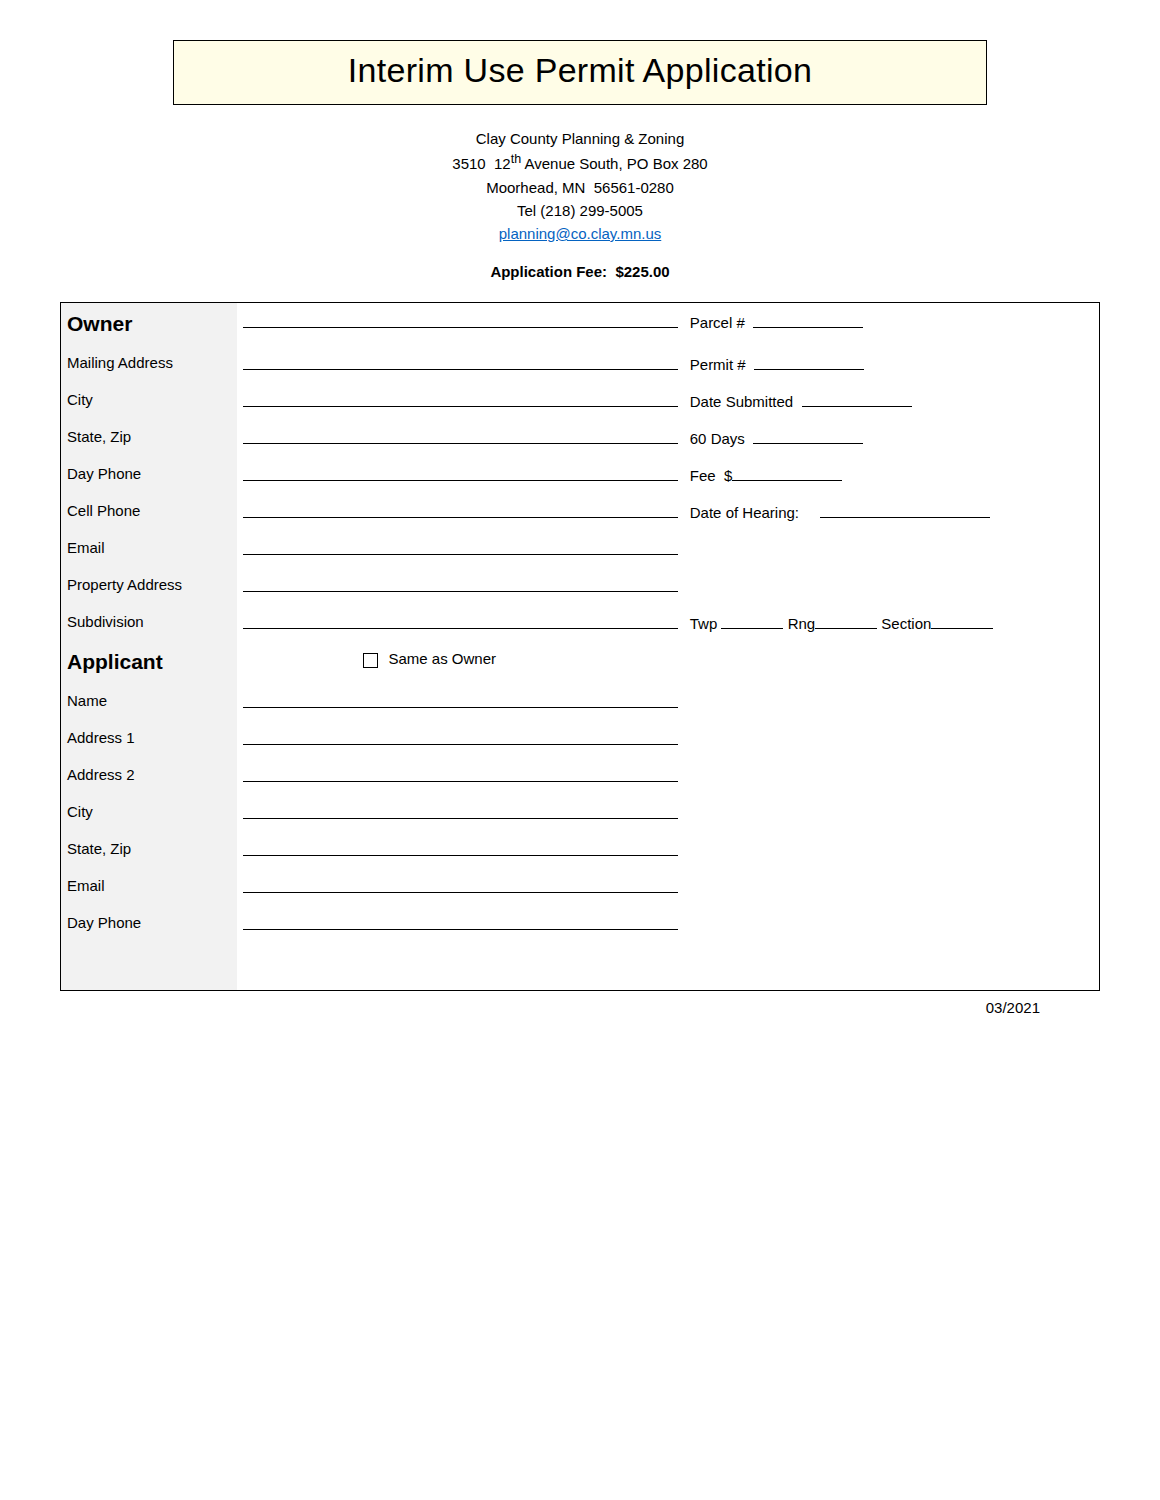Interim Use Permit Application
Clay County Planning & Zoning
3510 12th Avenue South, PO Box 280
Moorhead, MN 56561-0280
Tel (218) 299-5005
planning@co.clay.mn.us
Application Fee: $225.00
| Owner | | Parcel # |
| Mailing Address | | Permit # |
| City | | Date Submitted |
| State, Zip | | 60 Days |
| Day Phone | | Fee $ |
| Cell Phone | | Date of Hearing: |
| Email | | |
| Property Address | | |
| Subdivision | | Twp Rng Section |
| Applicant | Same as Owner | |
| Name | | |
| Address 1 | | |
| Address 2 | | |
| City | | |
| State, Zip | | |
| Email | | |
| Day Phone | | |
03/2021